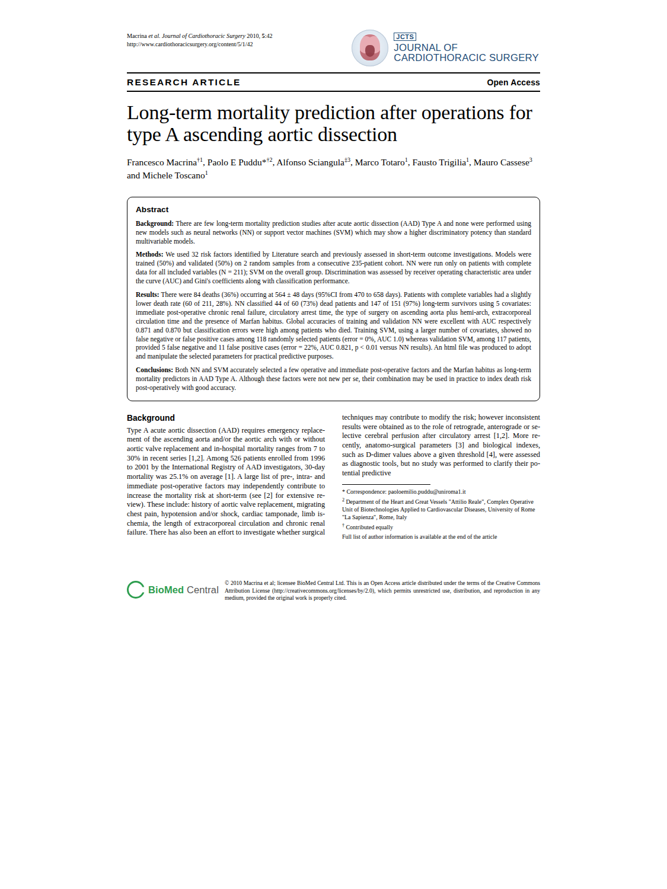Macrina et al. Journal of Cardiothoracic Surgery 2010, 5:42
http://www.cardiothoracicsurgery.org/content/5/1/42
JCTS
JOURNAL OF CARDIOTHORACIC SURGERY
Research article
Open Access
Long-term mortality prediction after operations for type A ascending aortic dissection
Francesco Macrina†1, Paolo E Puddu*†2, Alfonso Sciangula‡3, Marco Totaro1, Fausto Trigilia1, Mauro Cassese3 and Michele Toscano1
Abstract
Background: There are few long-term mortality prediction studies after acute aortic dissection (AAD) Type A and none were performed using new models such as neural networks (NN) or support vector machines (SVM) which may show a higher discriminatory potency than standard multivariable models.
Methods: We used 32 risk factors identified by Literature search and previously assessed in short-term outcome investigations. Models were trained (50%) and validated (50%) on 2 random samples from a consecutive 235-patient cohort. NN were run only on patients with complete data for all included variables (N = 211); SVM on the overall group. Discrimination was assessed by receiver operating characteristic area under the curve (AUC) and Gini's coefficients along with classification performance.
Results: There were 84 deaths (36%) occurring at 564 ± 48 days (95%CI from 470 to 658 days). Patients with complete variables had a slightly lower death rate (60 of 211, 28%). NN classified 44 of 60 (73%) dead patients and 147 of 151 (97%) long-term survivors using 5 covariates: immediate post-operative chronic renal failure, circulatory arrest time, the type of surgery on ascending aorta plus hemi-arch, extracorporeal circulation time and the presence of Marfan habitus. Global accuracies of training and validation NN were excellent with AUC respectively 0.871 and 0.870 but classification errors were high among patients who died. Training SVM, using a larger number of covariates, showed no false negative or false positive cases among 118 randomly selected patients (error = 0%, AUC 1.0) whereas validation SVM, among 117 patients, provided 5 false negative and 11 false positive cases (error = 22%, AUC 0.821, p < 0.01 versus NN results). An html file was produced to adopt and manipulate the selected parameters for practical predictive purposes.
Conclusions: Both NN and SVM accurately selected a few operative and immediate post-operative factors and the Marfan habitus as long-term mortality predictors in AAD Type A. Although these factors were not new per se, their combination may be used in practice to index death risk post-operatively with good accuracy.
Background
Type A acute aortic dissection (AAD) requires emergency replacement of the ascending aorta and/or the aortic arch with or without aortic valve replacement and in-hospital mortality ranges from 7 to 30% in recent series [1,2]. Among 526 patients enrolled from 1996 to 2001 by the International Registry of AAD investigators, 30-day mortality was 25.1% on average [1]. A large list of pre-, intra- and immediate post-operative factors may independently contribute to increase the mortality risk at short-term (see [2] for extensive review). These include: history of aortic valve replacement, migrating chest pain, hypotension and/or shock, cardiac tamponade, limb ischemia, the length of extracorporeal circulation and chronic renal failure. There has also been an effort to investigate whether surgical techniques may contribute to modify the risk; however inconsistent results were obtained as to the role of retrograde, anterograde or selective cerebral perfusion after circulatory arrest [1,2]. More recently, anatomo-surgical parameters [3] and biological indexes, such as D-dimer values above a given threshold [4], were assessed as diagnostic tools, but no study was performed to clarify their potential predictive
* Correspondence: paoloemilio.puddu@uniroma1.it
2 Department of the Heart and Great Vessels "Attilio Reale", Complex Operative Unit of Biotechnologies Applied to Cardiovascular Diseases, University of Rome "La Sapienza", Rome, Italy
† Contributed equally
Full list of author information is available at the end of the article
Bio Med Central
© 2010 Macrina et al; licensee BioMed Central Ltd. This is an Open Access article distributed under the terms of the Creative Commons Attribution License (http://creativecommons.org/licenses/by/2.0), which permits unrestricted use, distribution, and reproduction in any medium, provided the original work is properly cited.